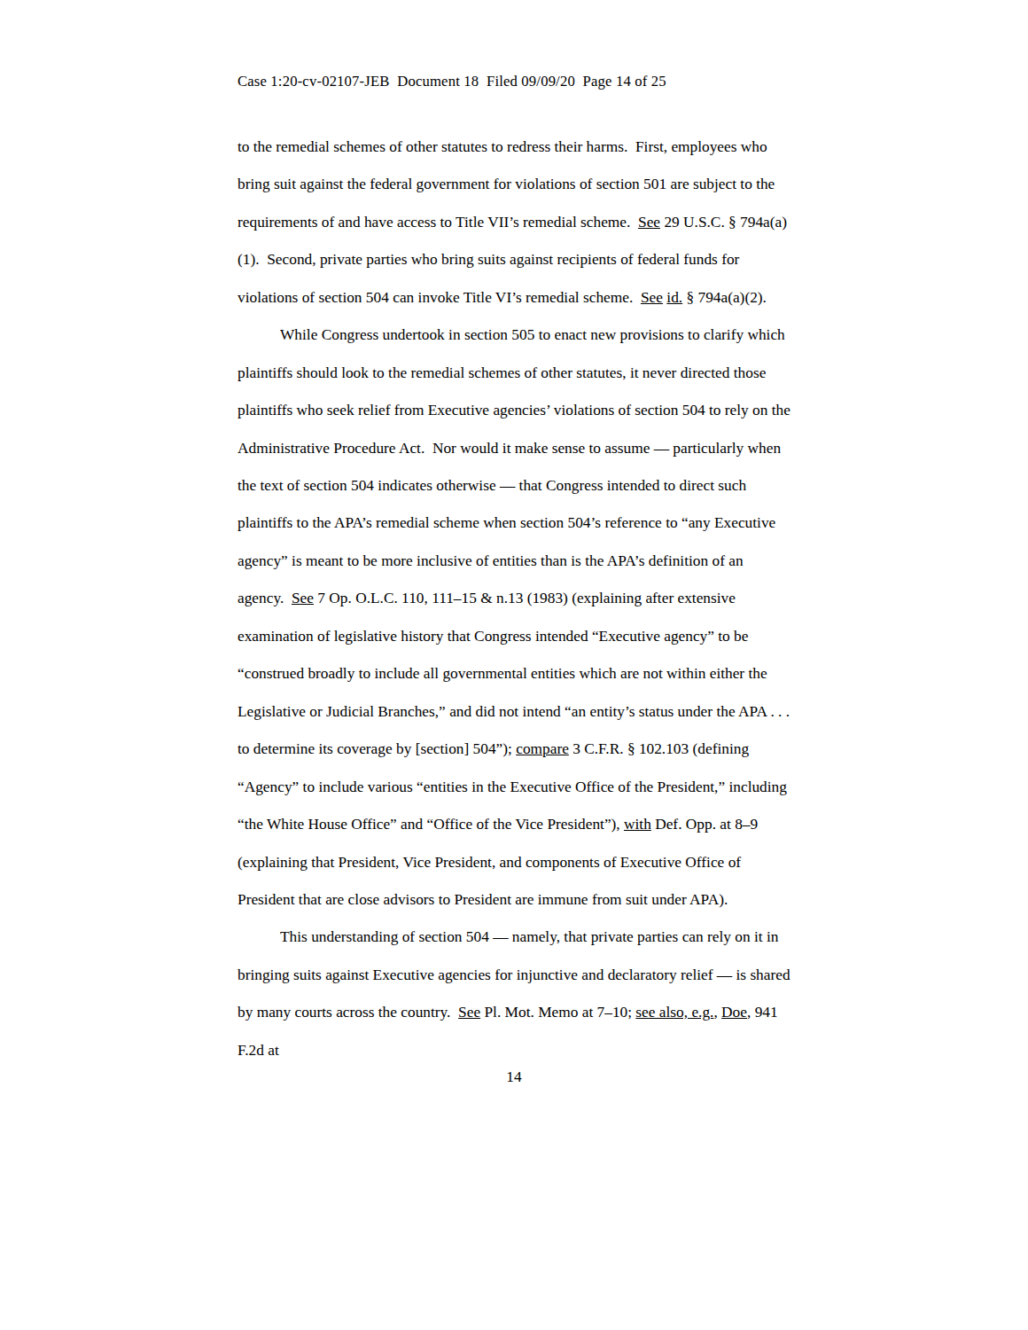Case 1:20-cv-02107-JEB Document 18 Filed 09/09/20 Page 14 of 25
to the remedial schemes of other statutes to redress their harms. First, employees who bring suit against the federal government for violations of section 501 are subject to the requirements of and have access to Title VII’s remedial scheme. See 29 U.S.C. § 794a(a)(1). Second, private parties who bring suits against recipients of federal funds for violations of section 504 can invoke Title VI’s remedial scheme. See id. § 794a(a)(2).
While Congress undertook in section 505 to enact new provisions to clarify which plaintiffs should look to the remedial schemes of other statutes, it never directed those plaintiffs who seek relief from Executive agencies’ violations of section 504 to rely on the Administrative Procedure Act. Nor would it make sense to assume — particularly when the text of section 504 indicates otherwise — that Congress intended to direct such plaintiffs to the APA’s remedial scheme when section 504’s reference to “any Executive agency” is meant to be more inclusive of entities than is the APA’s definition of an agency. See 7 Op. O.L.C. 110, 111–15 & n.13 (1983) (explaining after extensive examination of legislative history that Congress intended “Executive agency” to be “construed broadly to include all governmental entities which are not within either the Legislative or Judicial Branches,” and did not intend “an entity’s status under the APA . . . to determine its coverage by [section] 504”); compare 3 C.F.R. § 102.103 (defining “Agency” to include various “entities in the Executive Office of the President,” including “the White House Office” and “Office of the Vice President”), with Def. Opp. at 8–9 (explaining that President, Vice President, and components of Executive Office of President that are close advisors to President are immune from suit under APA).
This understanding of section 504 — namely, that private parties can rely on it in bringing suits against Executive agencies for injunctive and declaratory relief — is shared by many courts across the country. See Pl. Mot. Memo at 7–10; see also, e.g., Doe, 941 F.2d at
14